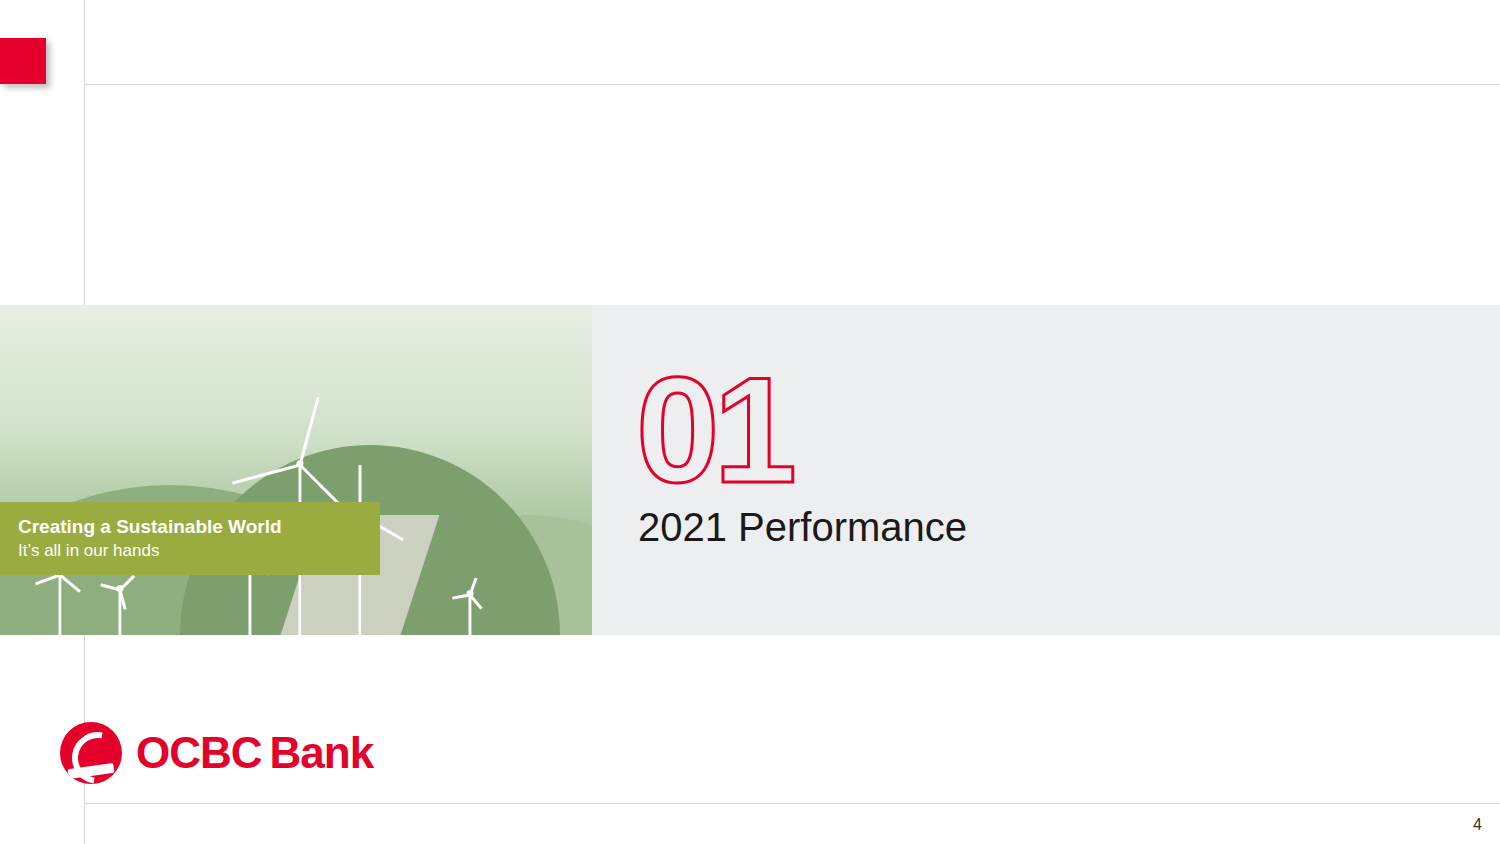Creating a Sustainable World
It’s all in our hands
01
2021 Performance
OCBCBank
4